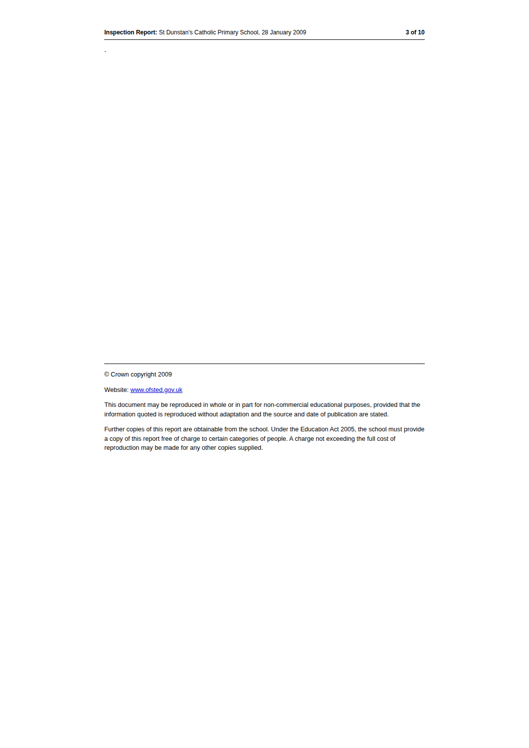Inspection Report: St Dunstan's Catholic Primary School, 28 January 2009
3 of 10
.
© Crown copyright 2009
Website: www.ofsted.gov.uk
This document may be reproduced in whole or in part for non-commercial educational purposes, provided that the information quoted is reproduced without adaptation and the source and date of publication are stated.
Further copies of this report are obtainable from the school. Under the Education Act 2005, the school must provide a copy of this report free of charge to certain categories of people. A charge not exceeding the full cost of reproduction may be made for any other copies supplied.